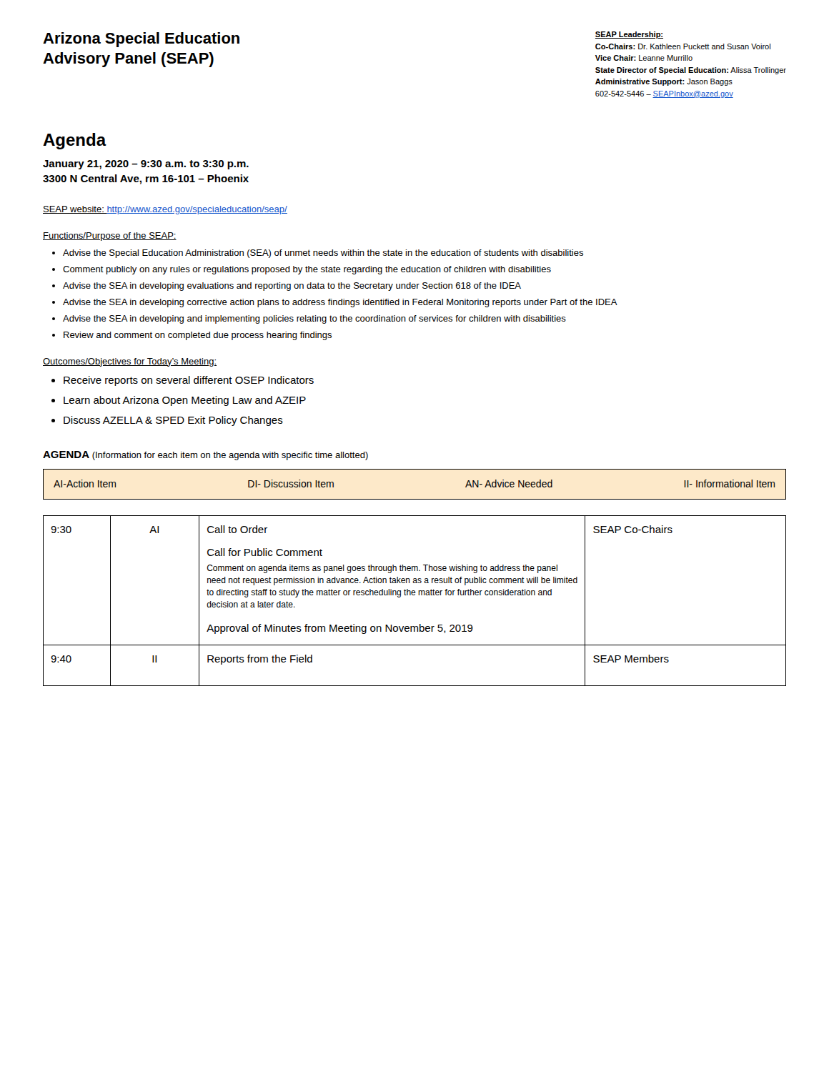Arizona Special Education
Advisory Panel (SEAP)
SEAP Leadership:
Co-Chairs: Dr. Kathleen Puckett and Susan Voirol
Vice Chair: Leanne Murrillo
State Director of Special Education: Alissa Trollinger
Administrative Support: Jason Baggs
602-542-5446 – SEAPInbox@azed.gov
Agenda
January 21, 2020 – 9:30 a.m. to 3:30 p.m.
3300 N Central Ave, rm 16-101 – Phoenix
SEAP website: http://www.azed.gov/specialeducation/seap/
Functions/Purpose of the SEAP:
Advise the Special Education Administration (SEA) of unmet needs within the state in the education of students with disabilities
Comment publicly on any rules or regulations proposed by the state regarding the education of children with disabilities
Advise the SEA in developing evaluations and reporting on data to the Secretary under Section 618 of the IDEA
Advise the SEA in developing corrective action plans to address findings identified in Federal Monitoring reports under Part of the IDEA
Advise the SEA in developing and implementing policies relating to the coordination of services for children with disabilities
Review and comment on completed due process hearing findings
Outcomes/Objectives for Today’s Meeting:
Receive reports on several different OSEP Indicators
Learn about Arizona Open Meeting Law and AZEIP
Discuss AZELLA & SPED Exit Policy Changes
AGENDA (Information for each item on the agenda with specific time allotted)
AI-Action Item DI- Discussion Item AN- Advice Needed II- Informational Item
| 9:30 | AI | Call to Order Call for Public Comment Comment on agenda items as panel goes through them. Those wishing to address the panel need not request permission in advance. Action taken as a result of public comment will be limited to directing staff to study the matter or rescheduling the matter for further consideration and decision at a later date. Approval of Minutes from Meeting on November 5, 2019 | SEAP Co-Chairs |
| 9:40 | II | Reports from the Field | SEAP Members |